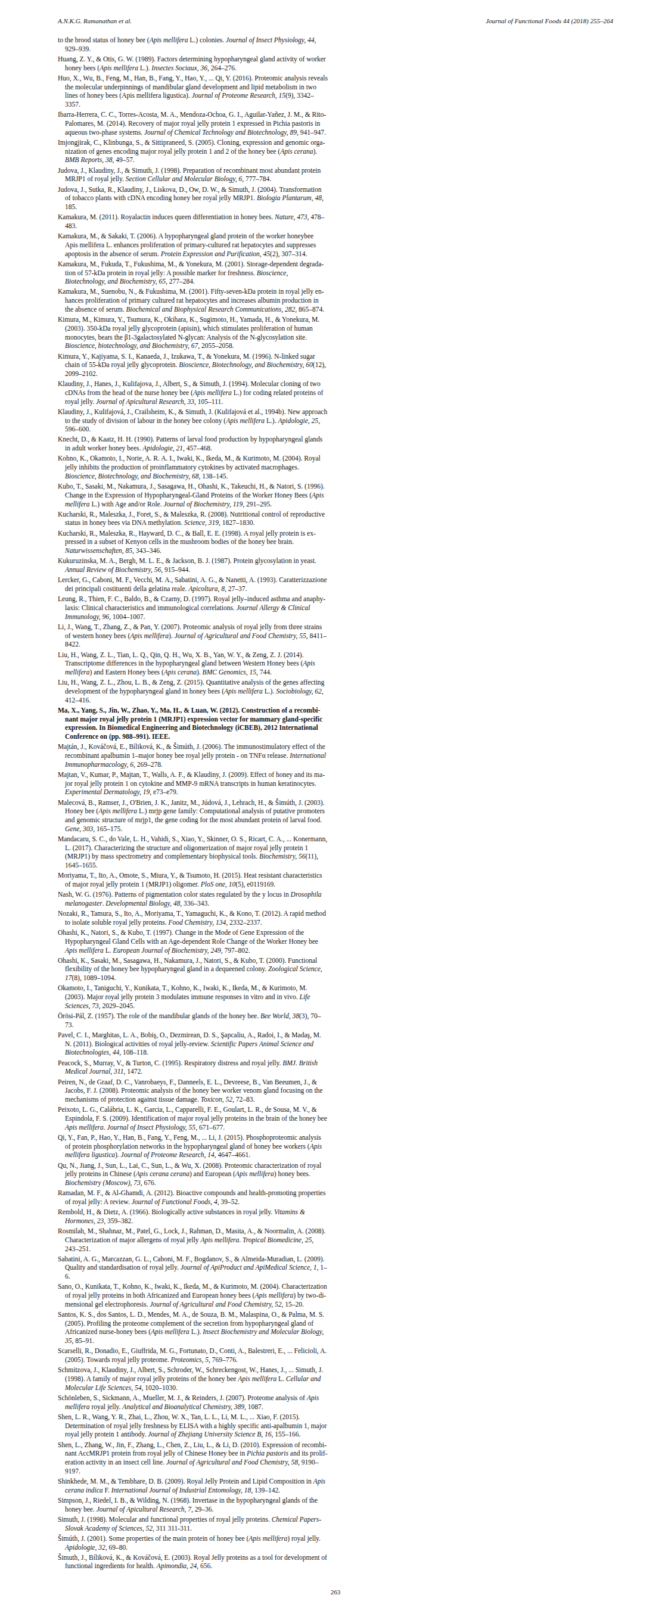A.N.K.G. Ramanathan et al.
Journal of Functional Foods 44 (2018) 255–264
to the brood status of honey bee (Apis mellifera L.) colonies. Journal of Insect Physiology, 44, 929–939.
Huang, Z. Y., & Otis, G. W. (1989). Factors determining hypopharyngeal gland activity of worker honey bees (Apis mellifera L.). Insectes Sociaux, 36, 264–276.
Huo, X., Wu, B., Feng, M., Han, B., Fang, Y., Hao, Y., ... Qi, Y. (2016). Proteomic analysis reveals the molecular underpinnings of mandibular gland development and lipid metabolism in two lines of honey bees (Apis mellifera ligustica). Journal of Proteome Research, 15(9), 3342–3357.
Ibarra-Herrera, C. C., Torres-Acosta, M. A., Mendoza-Ochoa, G. I., Aguilar-Yañez, J. M., & Rito-Palomares, M. (2014). Recovery of major royal jelly protein 1 expressed in Pichia pastoris in aqueous two-phase systems. Journal of Chemical Technology and Biotechnology, 89, 941–947.
Imjongjirak, C., Klinbunga, S., & Sittipraneed, S. (2005). Cloning, expression and genomic organization of genes encoding major royal jelly protein 1 and 2 of the honey bee (Apis cerana). BMB Reports, 38, 49–57.
Judova, J., Klaudiny, J., & Simuth, J. (1998). Preparation of recombinant most abundant protein MRJP1 of royal jelly. Section Cellular and Molecular Biology, 6, 777–784.
Judova, J., Sutka, R., Klaudiny, J., Liskova, D., Ow, D. W., & Simuth, J. (2004). Transformation of tobacco plants with cDNA encoding honey bee royal jelly MRJP1. Biologia Plantarum, 48, 185.
Kamakura, M. (2011). Royalactin induces queen differentiation in honey bees. Nature, 473, 478–483.
Kamakura, M., & Sakaki, T. (2006). A hypopharyngeal gland protein of the worker honeybee Apis mellifera L. enhances proliferation of primary-cultured rat hepatocytes and suppresses apoptosis in the absence of serum. Protein Expression and Purification, 45(2), 307–314.
Kamakura, M., Fukuda, T., Fukushima, M., & Yonekura, M. (2001). Storage-dependent degradation of 57-kDa protein in royal jelly: A possible marker for freshness. Bioscience, Biotechnology, and Biochemistry, 65, 277–284.
Kamakura, M., Suenobu, N., & Fukushima, M. (2001). Fifty-seven-kDa protein in royal jelly enhances proliferation of primary cultured rat hepatocytes and increases albumin production in the absence of serum. Biochemical and Biophysical Research Communications, 282, 865–874.
Kimura, M., Kimura, Y., Tsumura, K., Okihara, K., Sugimoto, H., Yamada, H., & Yonekura, M. (2003). 350-kDa royal jelly glycoprotein (apisin), which stimulates proliferation of human monocytes, bears the β1-3galactosylated N-glycan: Analysis of the N-glycosylation site. Bioscience, biotechnology, and Biochemistry, 67, 2055–2058.
Kimura, Y., Kajiyama, S. I., Kanaeda, J., Izukawa, T., & Yonekura, M. (1996). N-linked sugar chain of 55-kDa royal jelly glycoprotein. Bioscience, Biotechnology, and Biochemistry, 60(12), 2099–2102.
Klaudiny, J., Hanes, J., Kulifajova, J., Albert, S., & Simuth, J. (1994). Molecular cloning of two cDNAs from the head of the nurse honey bee (Apis mellifera L.) for coding related proteins of royal jelly. Journal of Apicultural Research, 33, 105–111.
Klaudiny, J., Kulifajová, J., Crailsheim, K., & Simuth, J. (Kulifajová et al., 1994b). New approach to the study of division of labour in the honey bee colony (Apis mellifera L.). Apidologie, 25, 596–600.
Knecht, D., & Kaatz, H. H. (1990). Patterns of larval food production by hypopharyngeal glands in adult worker honey bees. Apidologie, 21, 457–468.
Kohno, K., Okamoto, I., Norie, A. R. A. I., Iwaki, K., Ikeda, M., & Kurimoto, M. (2004). Royal jelly inhibits the production of proinflammatory cytokines by activated macrophages. Bioscience, Biotechnology, and Biochemistry, 68, 138–145.
Kubo, T., Sasaki, M., Nakamura, J., Sasagawa, H., Ohashi, K., Takeuchi, H., & Natori, S. (1996). Change in the Expression of Hypopharyngeal-Gland Proteins of the Worker Honey Bees (Apis mellifera L.) with Age and/or Role. Journal of Biochemistry, 119, 291–295.
Kucharski, R., Maleszka, J., Foret, S., & Maleszka, R. (2008). Nutritional control of reproductive status in honey bees via DNA methylation. Science, 319, 1827–1830.
Kucharski, R., Maleszka, R., Hayward, D. C., & Ball, E. E. (1998). A royal jelly protein is expressed in a subset of Kenyon cells in the mushroom bodies of the honey bee brain. Naturwissenschaften, 85, 343–346.
Kukuruzinska, M. A., Bergh, M. L. E., & Jackson, B. J. (1987). Protein glycosylation in yeast. Annual Review of Biochemistry, 56, 915–944.
Lercker, G., Caboni, M. F., Vecchi, M. A., Sabatini, A. G., & Nanetti, A. (1993). Caratterizzazione dei principali costituenti della gelatina reale. Apicoltura, 8, 27–37.
Leung, R., Thien, F. C., Baldo, B., & Czarny, D. (1997). Royal jelly–induced asthma and anaphylaxis: Clinical characteristics and immunological correlations. Journal Allergy & Clinical Immunology, 96, 1004–1007.
Li, J., Wang, T., Zhang, Z., & Pan, Y. (2007). Proteomic analysis of royal jelly from three strains of western honey bees (Apis mellifera). Journal of Agricultural and Food Chemistry, 55, 8411–8422.
Liu, H., Wang, Z. L., Tian, L. Q., Qin, Q. H., Wu, X. B., Yan, W. Y., & Zeng, Z. J. (2014). Transcriptome differences in the hypopharyngeal gland between Western Honey bees (Apis mellifera) and Eastern Honey bees (Apis cerana). BMC Genomics, 15, 744.
Liu, H., Wang, Z. L., Zhou, L. B., & Zeng, Z. (2015). Quantitative analysis of the genes affecting development of the hypopharyngeal gland in honey bees (Apis mellifera L.). Sociobiology, 62, 412–416.
Ma, X., Yang, S., Jin, W., Zhao, Y., Ma, H., & Luan, W. (2012). Construction of a recombinant major royal jelly protein 1 (MRJP1) expression vector for mammary gland-specific expression. In Biomedical Engineering and Biotechnology (iCBEB), 2012 International Conference on (pp. 988–991). IEEE.
Majtán, J., Kováčová, E., Bíliková, K., & Šimúth, J. (2006). The immunostimulatory effect of the recombinant apalbumin 1–major honey bee royal jelly protein - on TNFα release. International Immunopharmacology, 6, 269–278.
Majtan, V., Kumar, P., Majtan, T., Walls, A. F., & Klaudiny, J. (2009). Effect of honey and its major royal jelly protein 1 on cytokine and MMP-9 mRNA transcripts in human keratinocytes. Experimental Dermatology, 19, e73–e79.
Malecová, B., Ramser, J., O'Brien, J. K., Janitz, M., Júdová, J., Lehrach, H., & Šimúth, J. (2003). Honey bee (Apis mellifera L.) mrjp gene family: Computational analysis of putative promoters and genomic structure of mrjp1, the gene coding for the most abundant protein of larval food. Gene, 303, 165–175.
Mandacaru, S. C., do Vale, L. H., Vahidi, S., Xiao, Y., Skinner, O. S., Ricart, C. A., ... Konermann, L. (2017). Characterizing the structure and oligomerization of major royal jelly protein 1 (MRJP1) by mass spectrometry and complementary biophysical tools. Biochemistry, 56(11), 1645–1655.
Moriyama, T., Ito, A., Omote, S., Miura, Y., & Tsumoto, H. (2015). Heat resistant characteristics of major royal jelly protein 1 (MRJP1) oligomer. PloS one, 10(5), e0119169.
Nash, W. G. (1976). Patterns of pigmentation color states regulated by the y locus in Drosophila melanogaster. Developmental Biology, 48, 336–343.
Nozaki, R., Tamura, S., Ito, A., Moriyama, T., Yamaguchi, K., & Kono, T. (2012). A rapid method to isolate soluble royal jelly proteins. Food Chemistry, 134, 2332–2337.
Ohashi, K., Natori, S., & Kubo, T. (1997). Change in the Mode of Gene Expression of the Hypopharyngeal Gland Cells with an Age-dependent Role Change of the Worker Honey bee Apis mellifera L. European Journal of Biochemistry, 249, 797–802.
Ohashi, K., Sasaki, M., Sasagawa, H., Nakamura, J., Natori, S., & Kubo, T. (2000). Functional flexibility of the honey bee hypopharyngeal gland in a dequeened colony. Zoological Science, 17(8), 1089–1094.
Okamoto, I., Taniguchi, Y., Kunikata, T., Kohno, K., Iwaki, K., Ikeda, M., & Kurimoto, M. (2003). Major royal jelly protein 3 modulates immune responses in vitro and in vivo. Life Sciences, 73, 2029–2045.
Örösi-Pál, Z. (1957). The role of the mandibular glands of the honey bee. Bee World, 38(3), 70–73.
Pavel, C. I., Marghitas, L. A., Bobiş, O., Dezmirean, D. S., Şapcaliu, A., Radoi, I., & Madaş, M. N. (2011). Biological activities of royal jelly-review. Scientific Papers Animal Science and Biotechnologies, 44, 108–118.
Peacock, S., Murray, V., & Turton, C. (1995). Respiratory distress and royal jelly. BMJ. British Medical Journal, 311, 1472.
Peiren, N., de Graaf, D. C., Vanrobaeys, F., Danneels, E. L., Devreese, B., Van Beeumen, J., & Jacobs, F. J. (2008). Proteomic analysis of the honey bee worker venom gland focusing on the mechanisms of protection against tissue damage. Toxicon, 52, 72–83.
Peixoto, L. G., Calábria, L. K., Garcia, L., Capparelli, F. E., Goulart, L. R., de Sousa, M. V., & Espindola, F. S. (2009). Identification of major royal jelly proteins in the brain of the honey bee Apis mellifera. Journal of Insect Physiology, 55, 671–677.
Qi, Y., Fan, P., Hao, Y., Han, B., Fang, Y., Feng, M., ... Li, J. (2015). Phosphoproteomic analysis of protein phosphorylation networks in the hypopharyngeal gland of honey bee workers (Apis mellifera ligustica). Journal of Proteome Research, 14, 4647–4661.
Qu, N., Jiang, J., Sun, L., Lai, C., Sun, L., & Wu, X. (2008). Proteomic characterization of royal jelly proteins in Chinese (Apis cerana cerana) and European (Apis mellifera) honey bees. Biochemistry (Moscow), 73, 676.
Ramadan, M. F., & Al-Ghamdi, A. (2012). Bioactive compounds and health-promoting properties of royal jelly: A review. Journal of Functional Foods, 4, 39–52.
Rembold, H., & Dietz, A. (1966). Biologically active substances in royal jelly. Vitamins & Hormones, 23, 359–382.
Rosmilah, M., Shahnaz, M., Patel, G., Lock, J., Rahman, D., Masita, A., & Noormalin, A. (2008). Characterization of major allergens of royal jelly Apis mellifera. Tropical Biomedicine, 25, 243–251.
Sabatini, A. G., Marcazzan, G. L., Caboni, M. F., Bogdanov, S., & Almeida-Muradian, L. (2009). Quality and standardisation of royal jelly. Journal of ApiProduct and ApiMedical Science, 1, 1–6.
Sano, O., Kunikata, T., Kohno, K., Iwaki, K., Ikeda, M., & Kurimoto, M. (2004). Characterization of royal jelly proteins in both Africanized and European honey bees (Apis mellifera) by two-dimensional gel electrophoresis. Journal of Agricultural and Food Chemistry, 52, 15–20.
Santos, K. S., dos Santos, L. D., Mendes, M. A., de Souza, B. M., Malaspina, O., & Palma, M. S. (2005). Profiling the proteome complement of the secretion from hypopharyngeal gland of Africanized nurse-honey bees (Apis mellifera L.). Insect Biochemistry and Molecular Biology, 35, 85–91.
Scarselli, R., Donadio, E., Giuffrida, M. G., Fortunato, D., Conti, A., Balestreri, E., ... Felicioli, A. (2005). Towards royal jelly proteome. Proteomics, 5, 769–776.
Schmitzova, J., Klaudiny, J., Albert, S., Schroder, W., Schreckengost, W., Hanes, J., ... Simuth, J. (1998). A family of major royal jelly proteins of the honey bee Apis mellifera L. Cellular and Molecular Life Sciences, 54, 1020–1030.
Schönleben, S., Sickmann, A., Mueller, M. J., & Reinders, J. (2007). Proteome analysis of Apis mellifera royal jelly. Analytical and Bioanalytical Chemistry, 389, 1087.
Shen, L. R., Wang, Y. R., Zhai, L., Zhou, W. X., Tan, L. L., Li, M. L., ... Xiao, F. (2015). Determination of royal jelly freshness by ELISA with a highly specific anti-apalbumin 1, major royal jelly protein 1 antibody. Journal of Zhejiang University Science B, 16, 155–166.
Shen, L., Zhang, W., Jin, F., Zhang, L., Chen, Z., Liu, L., & Li, D. (2010). Expression of recombinant AccMRJP1 protein from royal jelly of Chinese Honey bee in Pichia pastoris and its proliferation activity in an insect cell line. Journal of Agricultural and Food Chemistry, 58, 9190–9197.
Shinkhede, M. M., & Tembhare, D. B. (2009). Royal Jelly Protein and Lipid Composition in Apis cerana indica F. International Journal of Industrial Entomology, 18, 139–142.
Simpson, J., Riedel, I. B., & Wilding, N. (1968). Invertase in the hypopharyngeal glands of the honey bee. Journal of Apicultural Research, 7, 29–36.
Simuth, J. (1998). Molecular and functional properties of royal jelly proteins. Chemical Papers-Slovak Academy of Sciences, 52, 311 311-311.
Šimúth, J. (2001). Some properties of the main protein of honey bee (Apis mellifera) royal jelly. Apidologie, 32, 69–80.
Šimuth, J., Bíliková, K., & Kováčová, E. (2003). Royal Jelly proteins as a tool for development of functional ingredients for health. Apimondia, 24, 656.
263